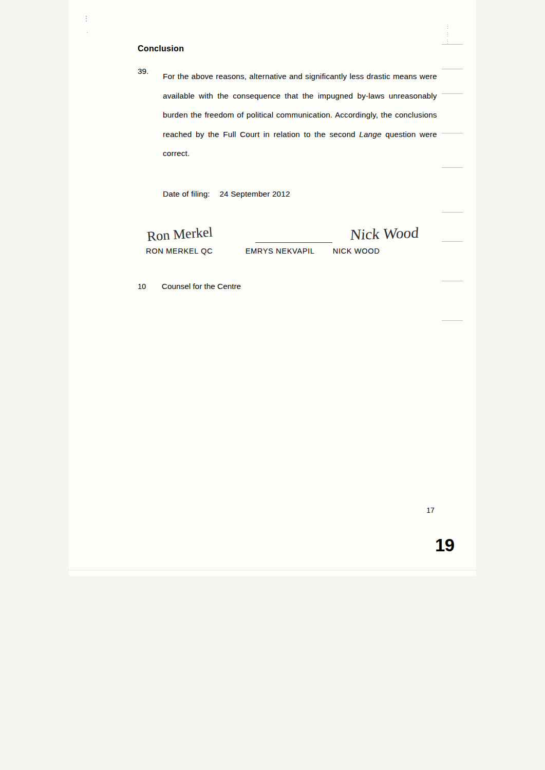⋮
·
⋮
⋮
⋮
Conclusion
39.
For the above reasons, alternative and significantly less drastic means were available with the consequence that the impugned by-laws unreasonably burden the freedom of political communication. Accordingly, the conclusions reached by the Full Court in relation to the second Lange question were correct.
Date of filing: 24 September 2012
Ron Merkel
Nick Wood
RON MERKEL QC
EMRYS NEKVAPIL
NICK WOOD
10
Counsel for the Centre
17
19